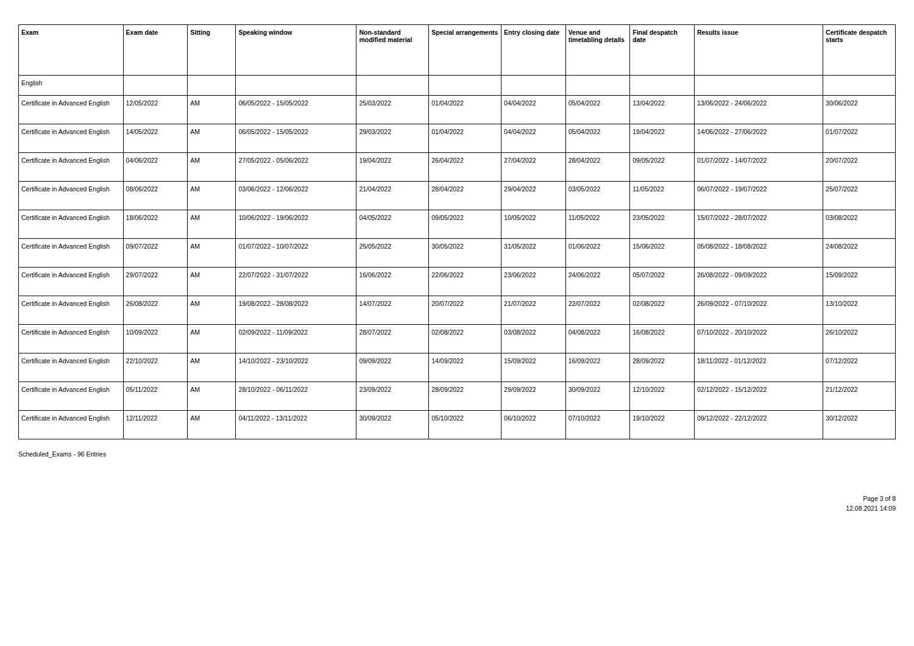| Exam | Exam date | Sitting | Speaking window | Non-standard modified material | Special arrangements | Entry closing date | Venue and timetabling details | Final despatch date | Results issue | Certificate despatch starts |
| --- | --- | --- | --- | --- | --- | --- | --- | --- | --- | --- |
| English | | | | | | | | | | |
| Certificate in Advanced English | 12/05/2022 | AM | 06/05/2022 - 15/05/2022 | 25/03/2022 | 01/04/2022 | 04/04/2022 | 05/04/2022 | 13/04/2022 | 13/06/2022 - 24/06/2022 | 30/06/2022 |
| Certificate in Advanced English | 14/05/2022 | AM | 06/05/2022 - 15/05/2022 | 29/03/2022 | 01/04/2022 | 04/04/2022 | 05/04/2022 | 19/04/2022 | 14/06/2022 - 27/06/2022 | 01/07/2022 |
| Certificate in Advanced English | 04/06/2022 | AM | 27/05/2022 - 05/06/2022 | 19/04/2022 | 26/04/2022 | 27/04/2022 | 28/04/2022 | 09/05/2022 | 01/07/2022 - 14/07/2022 | 20/07/2022 |
| Certificate in Advanced English | 08/06/2022 | AM | 03/06/2022 - 12/06/2022 | 21/04/2022 | 28/04/2022 | 29/04/2022 | 03/05/2022 | 11/05/2022 | 06/07/2022 - 19/07/2022 | 25/07/2022 |
| Certificate in Advanced English | 18/06/2022 | AM | 10/06/2022 - 19/06/2022 | 04/05/2022 | 09/05/2022 | 10/05/2022 | 11/05/2022 | 23/05/2022 | 15/07/2022 - 28/07/2022 | 03/08/2022 |
| Certificate in Advanced English | 09/07/2022 | AM | 01/07/2022 - 10/07/2022 | 25/05/2022 | 30/05/2022 | 31/05/2022 | 01/06/2022 | 15/06/2022 | 05/08/2022 - 18/08/2022 | 24/08/2022 |
| Certificate in Advanced English | 29/07/2022 | AM | 22/07/2022 - 31/07/2022 | 16/06/2022 | 22/06/2022 | 23/06/2022 | 24/06/2022 | 05/07/2022 | 26/08/2022 - 09/09/2022 | 15/09/2022 |
| Certificate in Advanced English | 26/08/2022 | AM | 19/08/2022 - 28/08/2022 | 14/07/2022 | 20/07/2022 | 21/07/2022 | 22/07/2022 | 02/08/2022 | 26/09/2022 - 07/10/2022 | 13/10/2022 |
| Certificate in Advanced English | 10/09/2022 | AM | 02/09/2022 - 11/09/2022 | 28/07/2022 | 02/08/2022 | 03/08/2022 | 04/08/2022 | 16/08/2022 | 07/10/2022 - 20/10/2022 | 26/10/2022 |
| Certificate in Advanced English | 22/10/2022 | AM | 14/10/2022 - 23/10/2022 | 09/09/2022 | 14/09/2022 | 15/09/2022 | 16/09/2022 | 28/09/2022 | 18/11/2022 - 01/12/2022 | 07/12/2022 |
| Certificate in Advanced English | 05/11/2022 | AM | 28/10/2022 - 06/11/2022 | 23/09/2022 | 28/09/2022 | 29/09/2022 | 30/09/2022 | 12/10/2022 | 02/12/2022 - 15/12/2022 | 21/12/2022 |
| Certificate in Advanced English | 12/11/2022 | AM | 04/11/2022 - 13/11/2022 | 30/09/2022 | 05/10/2022 | 06/10/2022 | 07/10/2022 | 19/10/2022 | 09/12/2022 - 22/12/2022 | 30/12/2022 |
Scheduled_Exams - 96 Entries
Page 3 of 8
12.08.2021 14:09